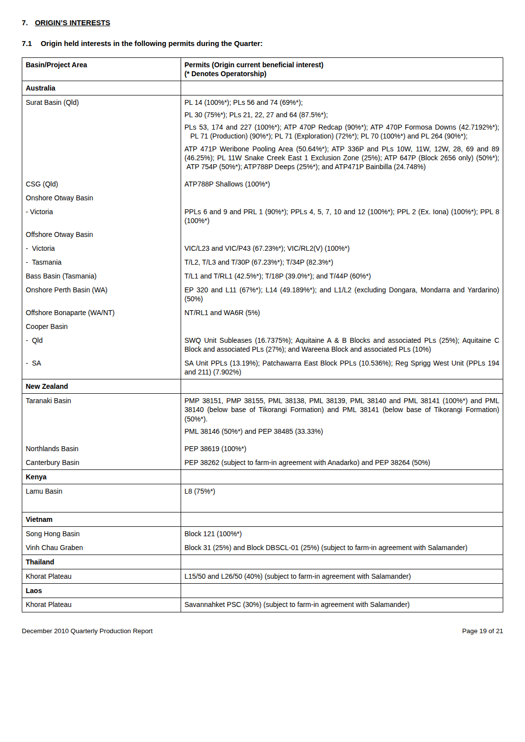7. ORIGIN’S INTERESTS
7.1 Origin held interests in the following permits during the Quarter:
| Basin/Project Area | Permits (Origin current beneficial interest) (* Denotes Operatorship) |
| --- | --- |
| Australia | |
| Surat Basin (Qld) | PL 14 (100%*); PLs 56 and 74 (69%*); PL 30 (75%*); PLs 21, 22, 27 and 64 (87.5%*); PLs 53, 174 and 227 (100%*); ATP 470P Redcap (90%*); ATP 470P Formosa Downs (42.7192%*); PL 71 (Production) (90%*); PL 71 (Exploration) (72%*); PL 70 (100%*) and PL 264 (90%*); ATP 471P Weribone Pooling Area (50.64%*); ATP 336P and PLs 10W, 11W, 12W, 28, 69 and 89 (46.25%); PL 11W Snake Creek East 1 Exclusion Zone (25%); ATP 647P (Block 2656 only) (50%*); ATP 754P (50%*); ATP788P Deeps (25%*); and ATP471P Bainbilla (24.748%) |
| CSG (Qld) | ATP788P Shallows (100%*) |
| Onshore Otway Basin | |
| - Victoria | PPLs 6 and 9 and PRL 1 (90%*); PPLs 4, 5, 7, 10 and 12 (100%*); PPL 2 (Ex. Iona) (100%*); PPL 8 (100%*) |
| Offshore Otway Basin | |
| - Victoria | VIC/L23 and VIC/P43 (67.23%*); VIC/RL2(V) (100%*) |
| - Tasmania | T/L2, T/L3 and T/30P (67.23%*); T/34P (82.3%*) |
| Bass Basin (Tasmania) | T/L1 and T/RL1 (42.5%*); T/18P (39.0%*); and T/44P (60%*) |
| Onshore Perth Basin (WA) | EP 320 and L11 (67%*); L14 (49.189%*); and L1/L2 (excluding Dongara, Mondarra and Yardarino) (50%) |
| Offshore Bonaparte (WA/NT) | NT/RL1 and WA6R (5%) |
| Cooper Basin | |
| - Qld | SWQ Unit Subleases (16.7375%); Aquitaine A & B Blocks and associated PLs (25%); Aquitaine C Block and associated PLs (27%); and Wareena Block and associated PLs (10%) |
| - SA | SA Unit PPLs (13.19%); Patchawarra East Block PPLs (10.536%); Reg Sprigg West Unit (PPLs 194 and 211) (7.902%) |
| New Zealand | |
| Taranaki Basin | PMP 38151, PMP 38155, PML 38138, PML 38139, PML 38140 and PML 38141 (100%*) and PML 38140 (below base of Tikorangi Formation) and PML 38141 (below base of Tikorangi Formation) (50%*). PML 38146 (50%*) and PEP 38485 (33.33%) |
| Northlands Basin | PEP 38619 (100%*) |
| Canterbury Basin | PEP 38262 (subject to farm-in agreement with Anadarko) and PEP 38264 (50%) |
| Kenya | |
| Lamu Basin | L8 (75%*) |
| Vietnam | |
| Song Hong Basin | Block 121 (100%*) |
| Vinh Chau Graben | Block 31 (25%) and Block DBSCL-01 (25%) (subject to farm-in agreement with Salamander) |
| Thailand | |
| Khorat Plateau | L15/50 and L26/50 (40%) (subject to farm-in agreement with Salamander) |
| Laos | |
| Khorat Plateau | Savannahket PSC (30%) (subject to farm-in agreement with Salamander) |
December 2010 Quarterly Production Report
Page 19 of 21